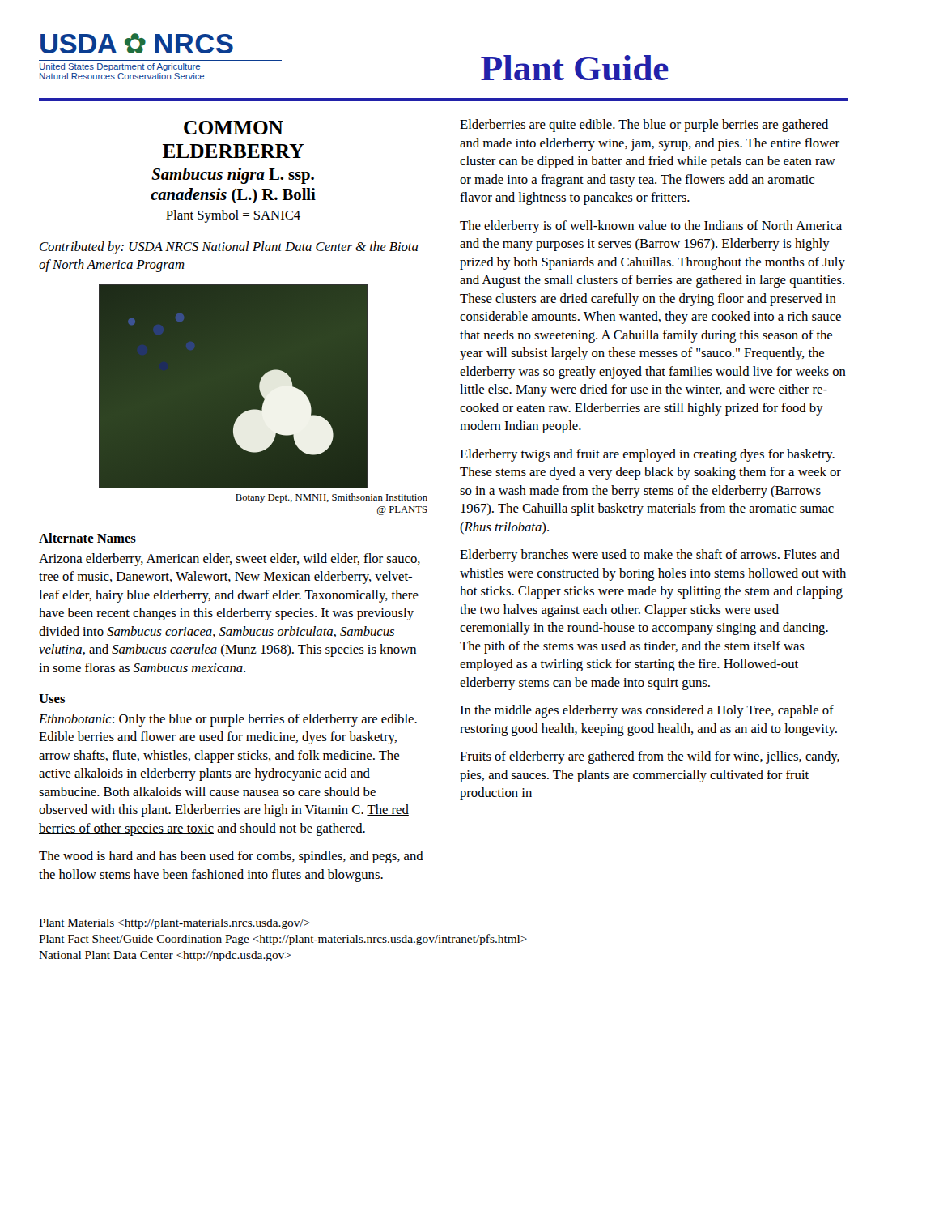USDA ✿ NRCS
United States Department of Agriculture Natural Resources Conservation Service
Plant Guide
COMMON
ELDERBERRY
Sambucus nigra L. ssp.
canadensis (L.) R. Bolli
Plant Symbol = SANIC4
Contributed by: USDA NRCS National Plant Data Center & the Biota of North America Program
Botany Dept., NMNH, Smithsonian Institution
@ PLANTS
Alternate Names
Arizona elderberry, American elder, sweet elder, wild elder, flor sauco, tree of music, Danewort, Walewort, New Mexican elderberry, velvet-leaf elder, hairy blue elderberry, and dwarf elder. Taxonomically, there have been recent changes in this elderberry species. It was previously divided into Sambucus coriacea, Sambucus orbiculata, Sambucus velutina, and Sambucus caerulea (Munz 1968). This species is known in some floras as Sambucus mexicana.
Uses
Ethnobotanic: Only the blue or purple berries of elderberry are edible. Edible berries and flower are used for medicine, dyes for basketry, arrow shafts, flute, whistles, clapper sticks, and folk medicine. The active alkaloids in elderberry plants are hydrocyanic acid and sambucine. Both alkaloids will cause nausea so care should be observed with this plant. Elderberries are high in Vitamin C. The red berries of other species are toxic and should not be gathered.
The wood is hard and has been used for combs, spindles, and pegs, and the hollow stems have been fashioned into flutes and blowguns.
Elderberries are quite edible. The blue or purple berries are gathered and made into elderberry wine, jam, syrup, and pies. The entire flower cluster can be dipped in batter and fried while petals can be eaten raw or made into a fragrant and tasty tea. The flowers add an aromatic flavor and lightness to pancakes or fritters.
The elderberry is of well-known value to the Indians of North America and the many purposes it serves (Barrow 1967). Elderberry is highly prized by both Spaniards and Cahuillas. Throughout the months of July and August the small clusters of berries are gathered in large quantities. These clusters are dried carefully on the drying floor and preserved in considerable amounts. When wanted, they are cooked into a rich sauce that needs no sweetening. A Cahuilla family during this season of the year will subsist largely on these messes of "sauco." Frequently, the elderberry was so greatly enjoyed that families would live for weeks on little else. Many were dried for use in the winter, and were either re-cooked or eaten raw. Elderberries are still highly prized for food by modern Indian people.
Elderberry twigs and fruit are employed in creating dyes for basketry. These stems are dyed a very deep black by soaking them for a week or so in a wash made from the berry stems of the elderberry (Barrows 1967). The Cahuilla split basketry materials from the aromatic sumac (Rhus trilobata).
Elderberry branches were used to make the shaft of arrows. Flutes and whistles were constructed by boring holes into stems hollowed out with hot sticks. Clapper sticks were made by splitting the stem and clapping the two halves against each other. Clapper sticks were used ceremonially in the round-house to accompany singing and dancing. The pith of the stems was used as tinder, and the stem itself was employed as a twirling stick for starting the fire. Hollowed-out elderberry stems can be made into squirt guns.
In the middle ages elderberry was considered a Holy Tree, capable of restoring good health, keeping good health, and as an aid to longevity.
Fruits of elderberry are gathered from the wild for wine, jellies, candy, pies, and sauces. The plants are commercially cultivated for fruit production in
Plant Materials <http://plant-materials.nrcs.usda.gov/>
Plant Fact Sheet/Guide Coordination Page <http://plant-materials.nrcs.usda.gov/intranet/pfs.html>
National Plant Data Center <http://npdc.usda.gov>